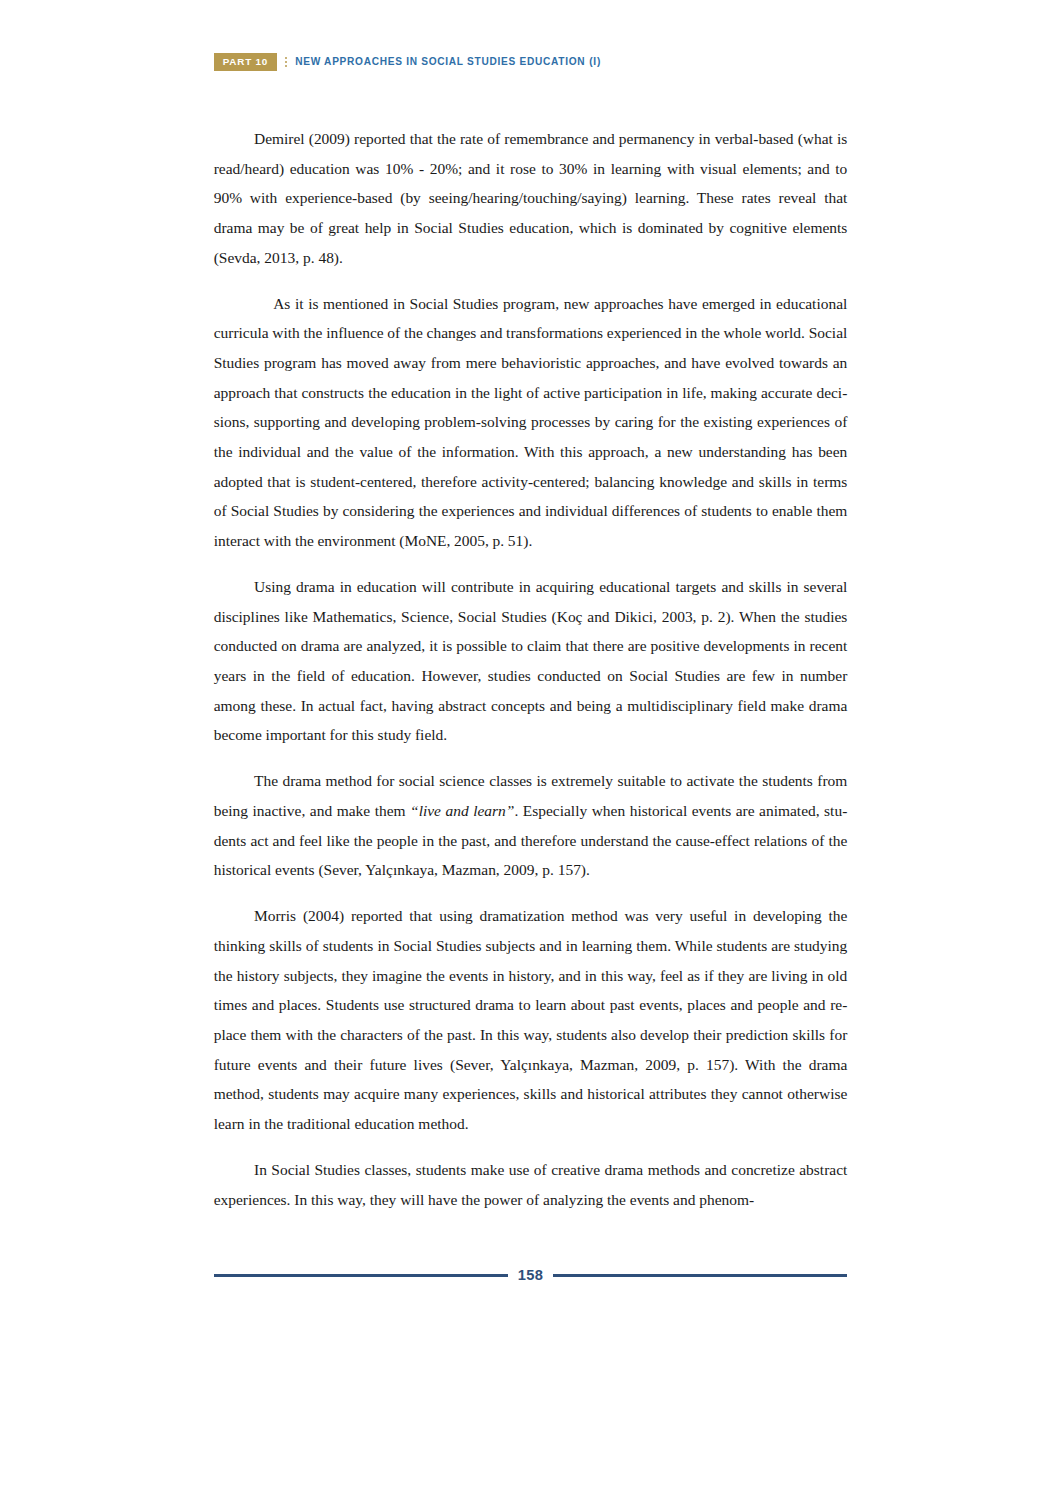PART 10
New Approaches in Social Studies Education (I)
Demirel (2009) reported that the rate of remembrance and permanency in verbal-based (what is read/heard) education was 10% - 20%; and it rose to 30% in learning with visual elements; and to 90% with experience-based (by seeing/hearing/touching/saying) learning. These rates reveal that drama may be of great help in Social Studies education, which is dominated by cognitive elements (Sevda, 2013, p. 48).
As it is mentioned in Social Studies program, new approaches have emerged in educational curricula with the influence of the changes and transformations experienced in the whole world. Social Studies program has moved away from mere behavioristic approaches, and have evolved towards an approach that constructs the education in the light of active participation in life, making accurate decisions, supporting and developing problem-solving processes by caring for the existing experiences of the individual and the value of the information. With this approach, a new understanding has been adopted that is student-centered, therefore activity-centered; balancing knowledge and skills in terms of Social Studies by considering the experiences and individual differences of students to enable them interact with the environment (MoNE, 2005, p. 51).
Using drama in education will contribute in acquiring educational targets and skills in several disciplines like Mathematics, Science, Social Studies (Koç and Dikici, 2003, p. 2). When the studies conducted on drama are analyzed, it is possible to claim that there are positive developments in recent years in the field of education. However, studies conducted on Social Studies are few in number among these. In actual fact, having abstract concepts and being a multidisciplinary field make drama become important for this study field.
The drama method for social science classes is extremely suitable to activate the students from being inactive, and make them “live and learn”. Especially when historical events are animated, students act and feel like the people in the past, and therefore understand the cause-effect relations of the historical events (Sever, Yalçınkaya, Mazman, 2009, p. 157).
Morris (2004) reported that using dramatization method was very useful in developing the thinking skills of students in Social Studies subjects and in learning them. While students are studying the history subjects, they imagine the events in history, and in this way, feel as if they are living in old times and places. Students use structured drama to learn about past events, places and people and replace them with the characters of the past. In this way, students also develop their prediction skills for future events and their future lives (Sever, Yalçınkaya, Mazman, 2009, p. 157). With the drama method, students may acquire many experiences, skills and historical attributes they cannot otherwise learn in the traditional education method.
In Social Studies classes, students make use of creative drama methods and concretize abstract experiences. In this way, they will have the power of analyzing the events and phenom-
158